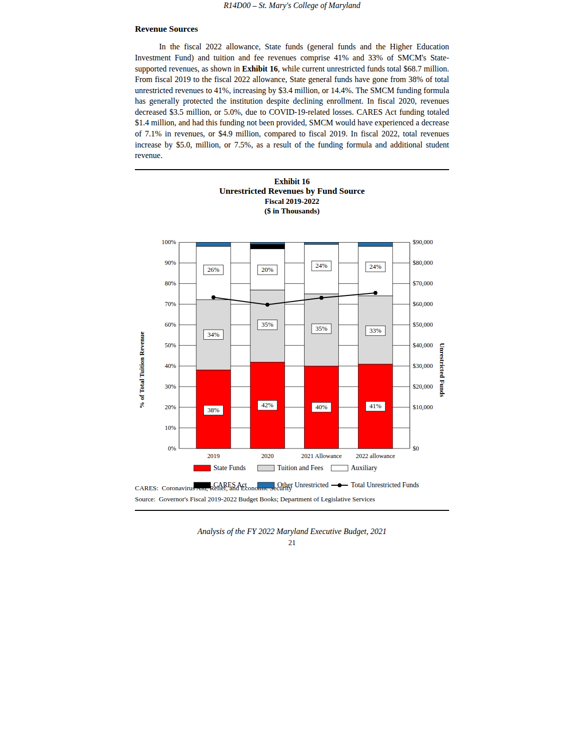R14D00 – St. Mary's College of Maryland
Revenue Sources
In the fiscal 2022 allowance, State funds (general funds and the Higher Education Investment Fund) and tuition and fee revenues comprise 41% and 33% of SMCM's State-supported revenues, as shown in Exhibit 16, while current unrestricted funds total $68.7 million. From fiscal 2019 to the fiscal 2022 allowance, State general funds have gone from 38% of total unrestricted revenues to 41%, increasing by $3.4 million, or 14.4%. The SMCM funding formula has generally protected the institution despite declining enrollment. In fiscal 2020, revenues decreased $3.5 million, or 5.0%, due to COVID-19-related losses. CARES Act funding totaled $1.4 million, and had this funding not been provided, SMCM would have experienced a decrease of 7.1% in revenues, or $4.9 million, compared to fiscal 2019. In fiscal 2022, total revenues increase by $5.0, million, or 7.5%, as a result of the funding formula and additional student revenue.
Exhibit 16
Unrestricted Revenues by Fund Source
Fiscal 2019-2022
($ in Thousands)
% of Total Tuition Revenue Unrestricted Funds 100% 90% 80% 70% 60% 50% 40% 30% 20% 10% 0% $90,000 $80,000 $70,000 $60,000 $50,000 $40,000 $30,000 $20,000 $10,000 $0 38% 34% 26% 42% 35% 20% 40% 35% 24% 41% 33% 24% 2019 2020 2021 Allowance 2022 allowance State Funds Tuition and Fees Auxiliary CARES Act Other Unrestricted Total Unrestricted Funds
CARES: Coronavirus Aid, Relief, and Economic Security
Source: Governor's Fiscal 2019-2022 Budget Books; Department of Legislative Services
Analysis of the FY 2022 Maryland Executive Budget, 2021
21